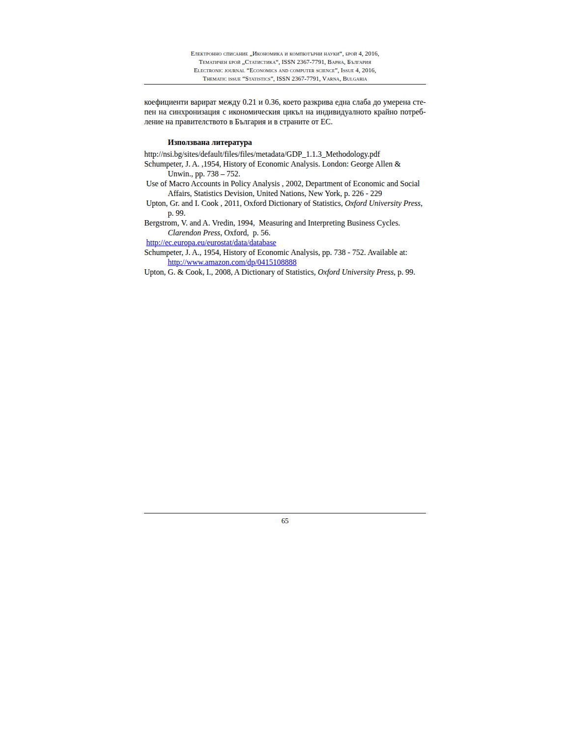Електронно списание „Икономика и компютърни науки“, брой 4, 2016,
Тематичен брой „Статистика“, ISSN 2367-7791, Варна, България
Electronic journal “Economics and computer science”, Issue 4, 2016,
Thematic issue “Statistics”, ISSN 2367-7791, Varna, Bulgaria
коефициенти варират между 0.21 и 0.36, което разкрива една слаба до умерена степен на синхронизация с икономическия цикъл на индивидуалното крайно потребление на правителството в България и в страните от ЕС.
Използвана литература
http://nsi.bg/sites/default/files/files/metadata/GDP_1.1.3_Methodology.pdf
Schumpeter, J. A. ,1954, History of Economic Analysis. London: George Allen & Unwin., pp. 738 – 752.
Use of Macro Accounts in Policy Analysis , 2002, Department of Economic and Social Affairs, Statistics Devision, United Nations, New York, p. 226 - 229
Upton, Gr. and I. Cook , 2011, Oxford Dictionary of Statistics, Oxford University Press, p. 99.
Bergstrom, V. and A. Vredin, 1994, Measuring and Interpreting Business Cycles. Clarendon Press, Oxford, p. 56.
http://ec.europa.eu/eurostat/data/database
Schumpeter, J. A., 1954, History of Economic Analysis, pp. 738 - 752. Available at: http://www.amazon.com/dp/0415108888
Upton, G. & Cook, I., 2008, A Dictionary of Statistics, Oxford University Press, p. 99.
65